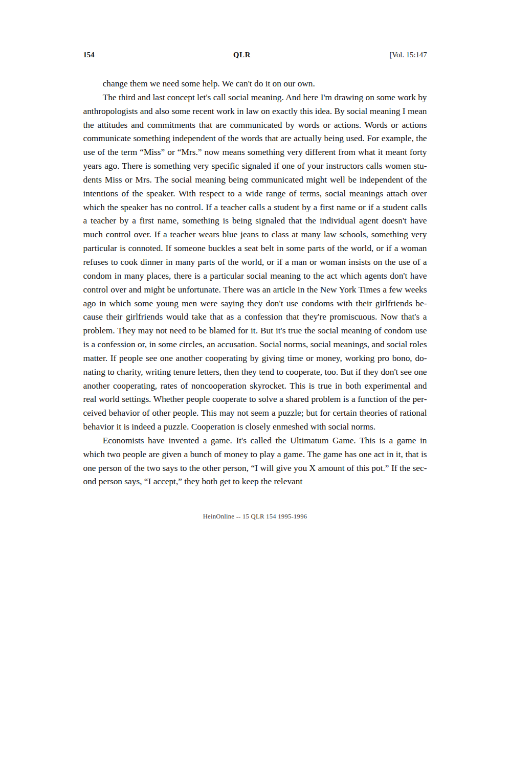154 QLR [Vol. 15:147
change them we need some help. We can't do it on our own.
The third and last concept let's call social meaning. And here I'm drawing on some work by anthropologists and also some recent work in law on exactly this idea. By social meaning I mean the attitudes and commitments that are communicated by words or actions. Words or actions communicate something independent of the words that are actually being used. For example, the use of the term “Miss” or “Mrs.” now means something very different from what it meant forty years ago. There is something very specific signaled if one of your instructors calls women students Miss or Mrs. The social meaning being communicated might well be independent of the intentions of the speaker. With respect to a wide range of terms, social meanings attach over which the speaker has no control. If a teacher calls a student by a first name or if a student calls a teacher by a first name, something is being signaled that the individual agent doesn't have much control over. If a teacher wears blue jeans to class at many law schools, something very particular is connoted. If someone buckles a seat belt in some parts of the world, or if a woman refuses to cook dinner in many parts of the world, or if a man or woman insists on the use of a condom in many places, there is a particular social meaning to the act which agents don't have control over and might be unfortunate. There was an article in the New York Times a few weeks ago in which some young men were saying they don't use condoms with their girlfriends because their girlfriends would take that as a confession that they're promiscuous. Now that's a problem. They may not need to be blamed for it. But it's true the social meaning of condom use is a confession or, in some circles, an accusation. Social norms, social meanings, and social roles matter. If people see one another cooperating by giving time or money, working pro bono, donating to charity, writing tenure letters, then they tend to cooperate, too. But if they don't see one another cooperating, rates of noncooperation skyrocket. This is true in both experimental and real world settings. Whether people cooperate to solve a shared problem is a function of the perceived behavior of other people. This may not seem a puzzle; but for certain theories of rational behavior it is indeed a puzzle. Cooperation is closely enmeshed with social norms.
Economists have invented a game. It's called the Ultimatum Game. This is a game in which two people are given a bunch of money to play a game. The game has one act in it, that is one person of the two says to the other person, “I will give you X amount of this pot.” If the second person says, “I accept,” they both get to keep the relevant
HeinOnline -- 15 QLR 154 1995-1996